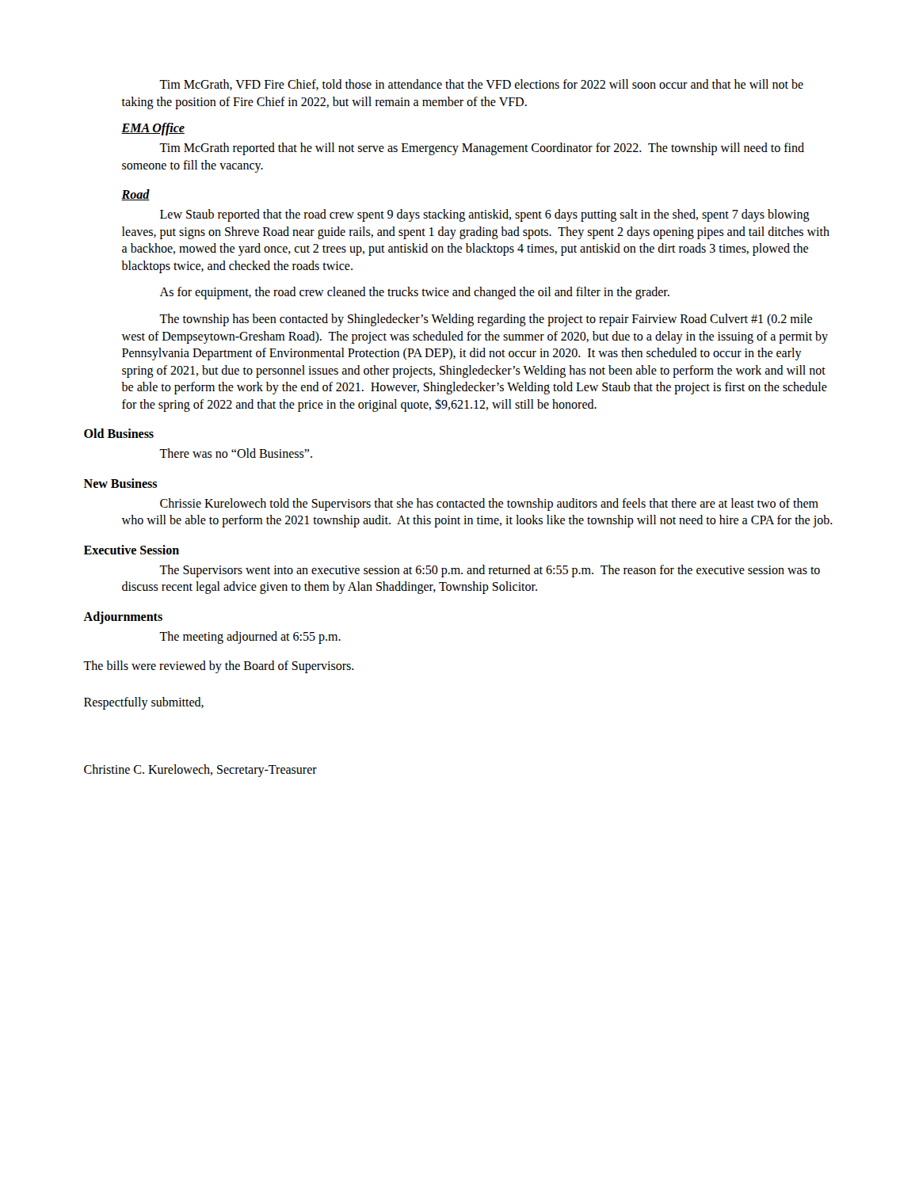Tim McGrath, VFD Fire Chief, told those in attendance that the VFD elections for 2022 will soon occur and that he will not be taking the position of Fire Chief in 2022, but will remain a member of the VFD.
EMA Office
Tim McGrath reported that he will not serve as Emergency Management Coordinator for 2022. The township will need to find someone to fill the vacancy.
Road
Lew Staub reported that the road crew spent 9 days stacking antiskid, spent 6 days putting salt in the shed, spent 7 days blowing leaves, put signs on Shreve Road near guide rails, and spent 1 day grading bad spots. They spent 2 days opening pipes and tail ditches with a backhoe, mowed the yard once, cut 2 trees up, put antiskid on the blacktops 4 times, put antiskid on the dirt roads 3 times, plowed the blacktops twice, and checked the roads twice.
As for equipment, the road crew cleaned the trucks twice and changed the oil and filter in the grader.
The township has been contacted by Shingledecker’s Welding regarding the project to repair Fairview Road Culvert #1 (0.2 mile west of Dempseytown-Gresham Road). The project was scheduled for the summer of 2020, but due to a delay in the issuing of a permit by Pennsylvania Department of Environmental Protection (PA DEP), it did not occur in 2020. It was then scheduled to occur in the early spring of 2021, but due to personnel issues and other projects, Shingledecker’s Welding has not been able to perform the work and will not be able to perform the work by the end of 2021. However, Shingledecker’s Welding told Lew Staub that the project is first on the schedule for the spring of 2022 and that the price in the original quote, $9,621.12, will still be honored.
Old Business
There was no “Old Business”.
New Business
Chrissie Kurelowech told the Supervisors that she has contacted the township auditors and feels that there are at least two of them who will be able to perform the 2021 township audit. At this point in time, it looks like the township will not need to hire a CPA for the job.
Executive Session
The Supervisors went into an executive session at 6:50 p.m. and returned at 6:55 p.m. The reason for the executive session was to discuss recent legal advice given to them by Alan Shaddinger, Township Solicitor.
Adjournments
The meeting adjourned at 6:55 p.m.
The bills were reviewed by the Board of Supervisors.
Respectfully submitted,
Christine C. Kurelowech, Secretary-Treasurer